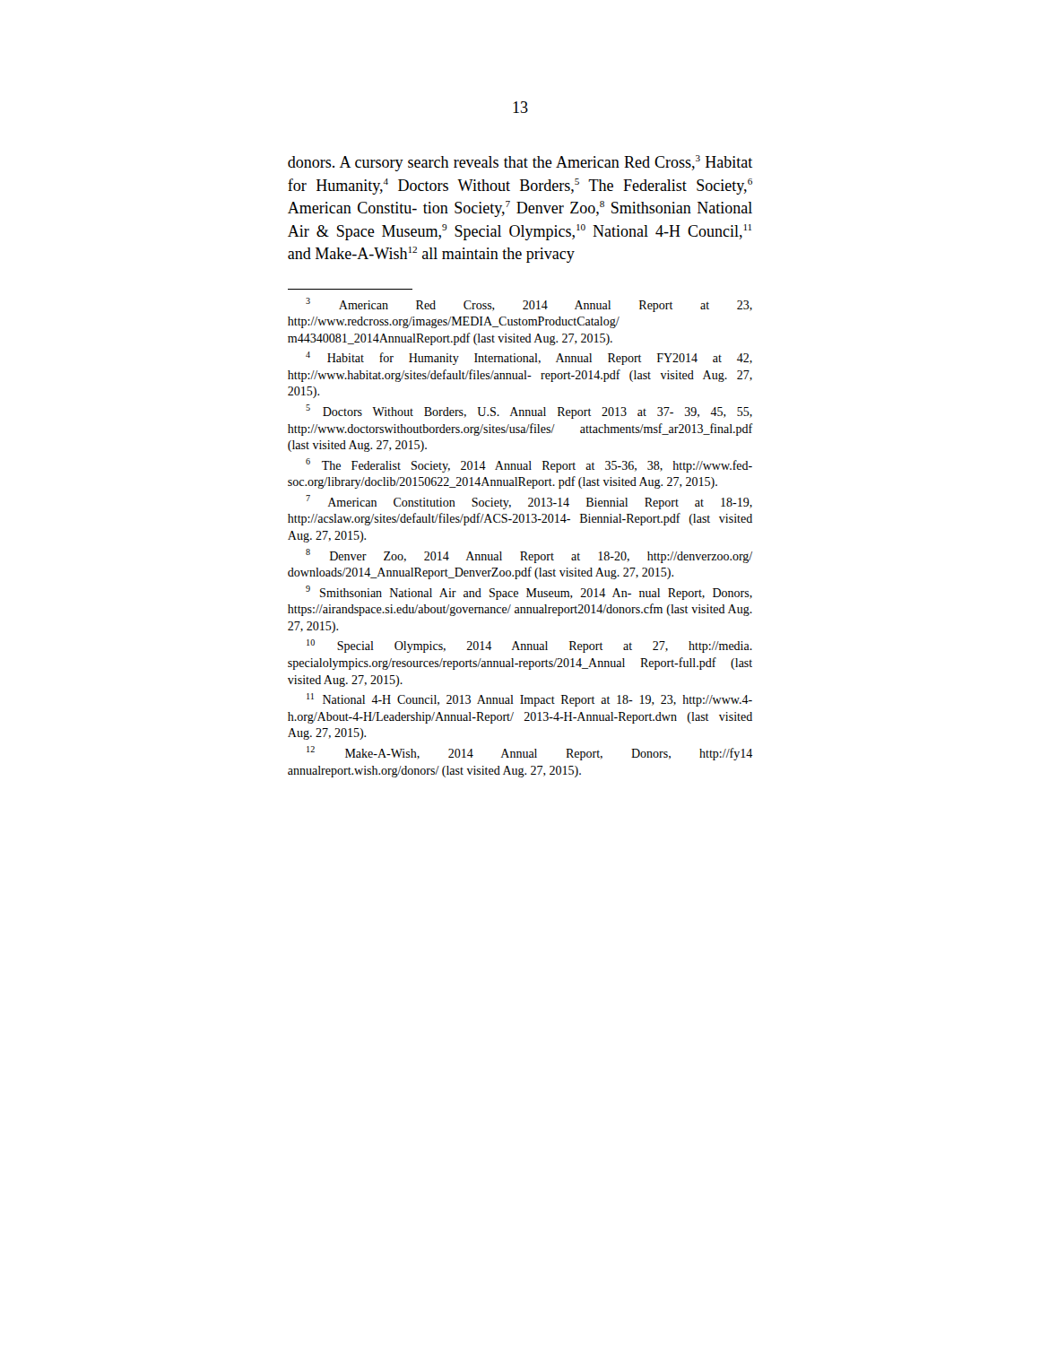13
donors. A cursory search reveals that the American Red Cross,3 Habitat for Humanity,4 Doctors Without Borders,5 The Federalist Society,6 American Constitu- tion Society,7 Denver Zoo,8 Smithsonian National Air & Space Museum,9 Special Olympics,10 National 4-H Council,11 and Make-A-Wish12 all maintain the privacy
3 American Red Cross, 2014 Annual Report at 23, http://www.redcross.org/images/MEDIA_CustomProductCatalog/ m44340081_2014AnnualReport.pdf (last visited Aug. 27, 2015).
4 Habitat for Humanity International, Annual Report FY2014 at 42, http://www.habitat.org/sites/default/files/annual- report-2014.pdf (last visited Aug. 27, 2015).
5 Doctors Without Borders, U.S. Annual Report 2013 at 37- 39, 45, 55, http://www.doctorswithoutborders.org/sites/usa/files/ attachments/msf_ar2013_final.pdf (last visited Aug. 27, 2015).
6 The Federalist Society, 2014 Annual Report at 35-36, 38, http://www.fed-soc.org/library/doclib/20150622_2014AnnualReport. pdf (last visited Aug. 27, 2015).
7 American Constitution Society, 2013-14 Biennial Report at 18-19, http://acslaw.org/sites/default/files/pdf/ACS-2013-2014- Biennial-Report.pdf (last visited Aug. 27, 2015).
8 Denver Zoo, 2014 Annual Report at 18-20, http://denverzoo.org/ downloads/2014_AnnualReport_DenverZoo.pdf (last visited Aug. 27, 2015).
9 Smithsonian National Air and Space Museum, 2014 An- nual Report, Donors, https://airandspace.si.edu/about/governance/ annualreport2014/donors.cfm (last visited Aug. 27, 2015).
10 Special Olympics, 2014 Annual Report at 27, http://media. specialolympics.org/resources/reports/annual-reports/2014_Annual Report-full.pdf (last visited Aug. 27, 2015).
11 National 4-H Council, 2013 Annual Impact Report at 18- 19, 23, http://www.4-h.org/About-4-H/Leadership/Annual-Report/ 2013-4-H-Annual-Report.dwn (last visited Aug. 27, 2015).
12 Make-A-Wish, 2014 Annual Report, Donors, http://fy14 annualreport.wish.org/donors/ (last visited Aug. 27, 2015).